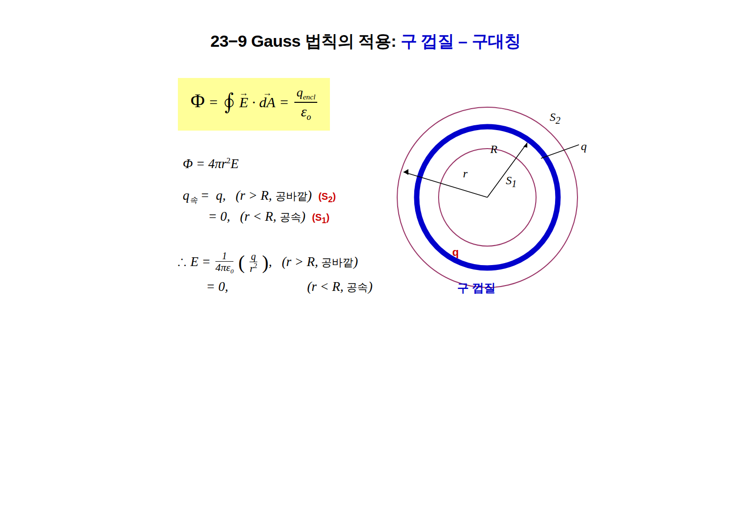23−9 Gauss 법칙의 적용: 구 껍질 – 구대칭
Φ = ∮ E · dA = qencl εo
Φ = 4πr2 E
q속 = q, (r > R, 공바깥) (S2)
= 0, (r < R, 공속) (S1)
∴ E = 14πε0 ( qr2 ), (r > R, 공바깥)
= 0, (r < R, 공속)
S2 q R r S1 q 구 껍질